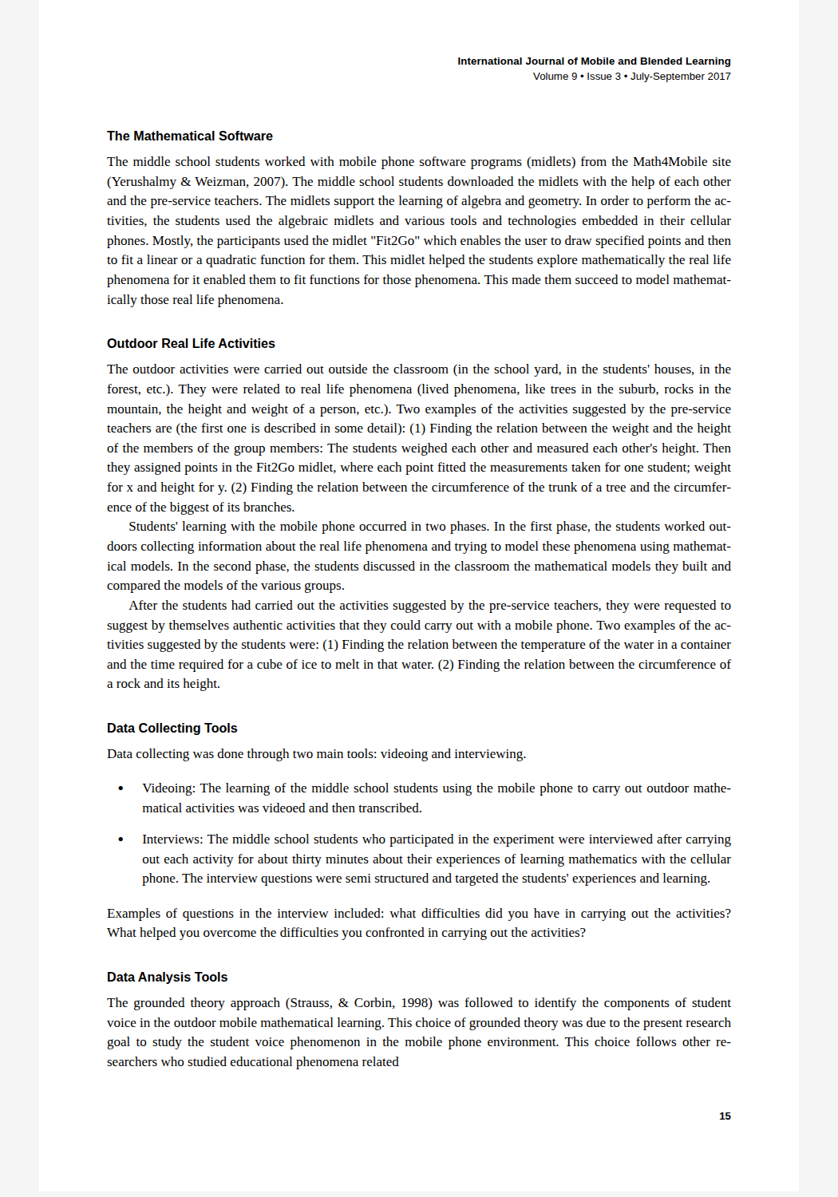International Journal of Mobile and Blended Learning
Volume 9 • Issue 3 • July-September 2017
The Mathematical Software
The middle school students worked with mobile phone software programs (midlets) from the Math4Mobile site (Yerushalmy & Weizman, 2007). The middle school students downloaded the midlets with the help of each other and the pre-service teachers. The midlets support the learning of algebra and geometry. In order to perform the activities, the students used the algebraic midlets and various tools and technologies embedded in their cellular phones. Mostly, the participants used the midlet "Fit2Go" which enables the user to draw specified points and then to fit a linear or a quadratic function for them. This midlet helped the students explore mathematically the real life phenomena for it enabled them to fit functions for those phenomena. This made them succeed to model mathematically those real life phenomena.
Outdoor Real Life Activities
The outdoor activities were carried out outside the classroom (in the school yard, in the students' houses, in the forest, etc.). They were related to real life phenomena (lived phenomena, like trees in the suburb, rocks in the mountain, the height and weight of a person, etc.). Two examples of the activities suggested by the pre-service teachers are (the first one is described in some detail): (1) Finding the relation between the weight and the height of the members of the group members: The students weighed each other and measured each other's height. Then they assigned points in the Fit2Go midlet, where each point fitted the measurements taken for one student; weight for x and height for y. (2) Finding the relation between the circumference of the trunk of a tree and the circumference of the biggest of its branches.
Students' learning with the mobile phone occurred in two phases. In the first phase, the students worked outdoors collecting information about the real life phenomena and trying to model these phenomena using mathematical models. In the second phase, the students discussed in the classroom the mathematical models they built and compared the models of the various groups.
After the students had carried out the activities suggested by the pre-service teachers, they were requested to suggest by themselves authentic activities that they could carry out with a mobile phone. Two examples of the activities suggested by the students were: (1) Finding the relation between the temperature of the water in a container and the time required for a cube of ice to melt in that water. (2) Finding the relation between the circumference of a rock and its height.
Data Collecting Tools
Data collecting was done through two main tools: videoing and interviewing.
Videoing: The learning of the middle school students using the mobile phone to carry out outdoor mathematical activities was videoed and then transcribed.
Interviews: The middle school students who participated in the experiment were interviewed after carrying out each activity for about thirty minutes about their experiences of learning mathematics with the cellular phone. The interview questions were semi structured and targeted the students' experiences and learning.
Examples of questions in the interview included: what difficulties did you have in carrying out the activities? What helped you overcome the difficulties you confronted in carrying out the activities?
Data Analysis Tools
The grounded theory approach (Strauss, & Corbin, 1998) was followed to identify the components of student voice in the outdoor mobile mathematical learning. This choice of grounded theory was due to the present research goal to study the student voice phenomenon in the mobile phone environment. This choice follows other researchers who studied educational phenomena related
15